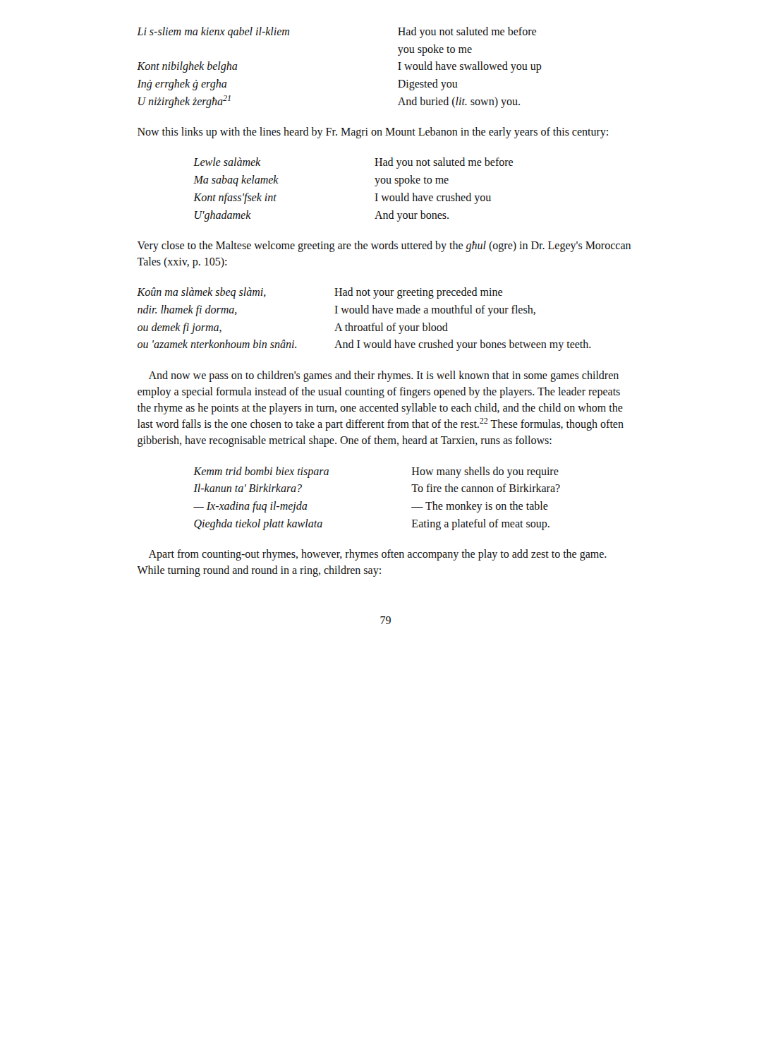| Li s-sliem ma kienx qabel il-kliem | Had you not saluted me before |
| | you spoke to me |
| Kont nibilgħek belgħa | I would have swallowed you up |
| Inġ errgħek ġ ergħa | Digested you |
| U niżirgħek żergħa 21 | And buried ( lit. sown) you. |
Now this links up with the lines heard by Fr. Magri on Mount Lebanon in the early years of this century:
| Lewle salàmek | Had you not saluted me before |
| Ma sabaq kelamek | you spoke to me |
| Kont nfass'fsek int | I would have crushed you |
| U'għadamek | And your bones. |
Very close to the Maltese welcome greeting are the words uttered by the għul (ogre) in Dr. Legey's Moroccan Tales (xxiv, p. 105):
| Koûn ma slàmek sbeq slàmi, | Had not your greeting preceded mine |
| ndir. lhamek fi dorma, | I would have made a mouthful of your flesh, |
| ou demek fi jorma, | A throatful of your blood |
| ou 'azamek nterkonhoum bin snâni. | And I would have crushed your bones between my teeth. |
And now we pass on to children's games and their rhymes. It is well known that in some games children employ a special formula instead of the usual counting of fingers opened by the players. The leader repeats the rhyme as he points at the players in turn, one accented syllable to each child, and the child on whom the last word falls is the one chosen to take a part different from that of the rest.22 These formulas, though often gibberish, have recognisable metrical shape. One of them, heard at Tarxien, runs as follows:
| Kemm trid bombi biex tispara | How many shells do you require |
| Il-kanun ta' Birkirkara? | To fire the cannon of Birkirkara? |
| — Ix-xadina fuq il-mejda | — The monkey is on the table |
| Qiegħda tiekol platt kawlata | Eating a plateful of meat soup. |
Apart from counting-out rhymes, however, rhymes often accompany the play to add zest to the game. While turning round and round in a ring, children say:
79